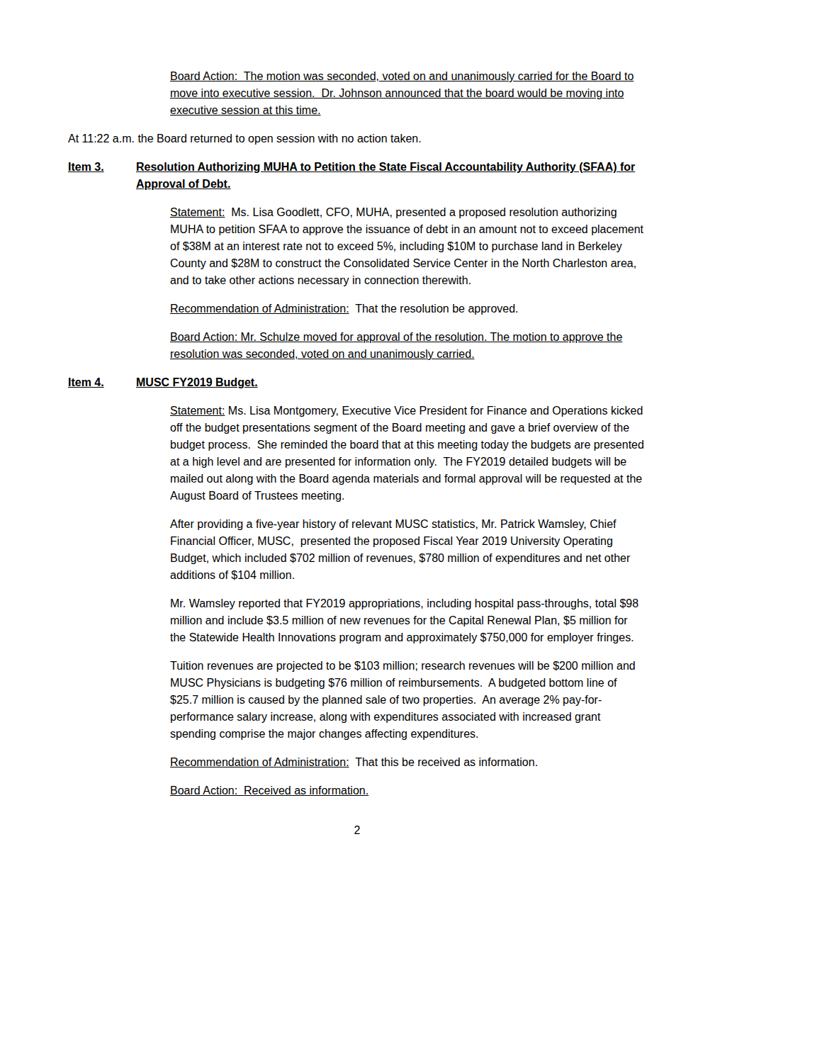Board Action: The motion was seconded, voted on and unanimously carried for the Board to move into executive session. Dr. Johnson announced that the board would be moving into executive session at this time.
At 11:22 a.m. the Board returned to open session with no action taken.
Item 3.
Resolution Authorizing MUHA to Petition the State Fiscal Accountability Authority (SFAA) for Approval of Debt.
Statement: Ms. Lisa Goodlett, CFO, MUHA, presented a proposed resolution authorizing MUHA to petition SFAA to approve the issuance of debt in an amount not to exceed placement of $38M at an interest rate not to exceed 5%, including $10M to purchase land in Berkeley County and $28M to construct the Consolidated Service Center in the North Charleston area, and to take other actions necessary in connection therewith.
Recommendation of Administration: That the resolution be approved.
Board Action: Mr. Schulze moved for approval of the resolution. The motion to approve the resolution was seconded, voted on and unanimously carried.
Item 4.
MUSC FY2019 Budget.
Statement: Ms. Lisa Montgomery, Executive Vice President for Finance and Operations kicked off the budget presentations segment of the Board meeting and gave a brief overview of the budget process. She reminded the board that at this meeting today the budgets are presented at a high level and are presented for information only. The FY2019 detailed budgets will be mailed out along with the Board agenda materials and formal approval will be requested at the August Board of Trustees meeting.
After providing a five-year history of relevant MUSC statistics, Mr. Patrick Wamsley, Chief Financial Officer, MUSC, presented the proposed Fiscal Year 2019 University Operating Budget, which included $702 million of revenues, $780 million of expenditures and net other additions of $104 million.
Mr. Wamsley reported that FY2019 appropriations, including hospital pass-throughs, total $98 million and include $3.5 million of new revenues for the Capital Renewal Plan, $5 million for the Statewide Health Innovations program and approximately $750,000 for employer fringes.
Tuition revenues are projected to be $103 million; research revenues will be $200 million and MUSC Physicians is budgeting $76 million of reimbursements. A budgeted bottom line of $25.7 million is caused by the planned sale of two properties. An average 2% pay-for-performance salary increase, along with expenditures associated with increased grant spending comprise the major changes affecting expenditures.
Recommendation of Administration: That this be received as information.
Board Action: Received as information.
2